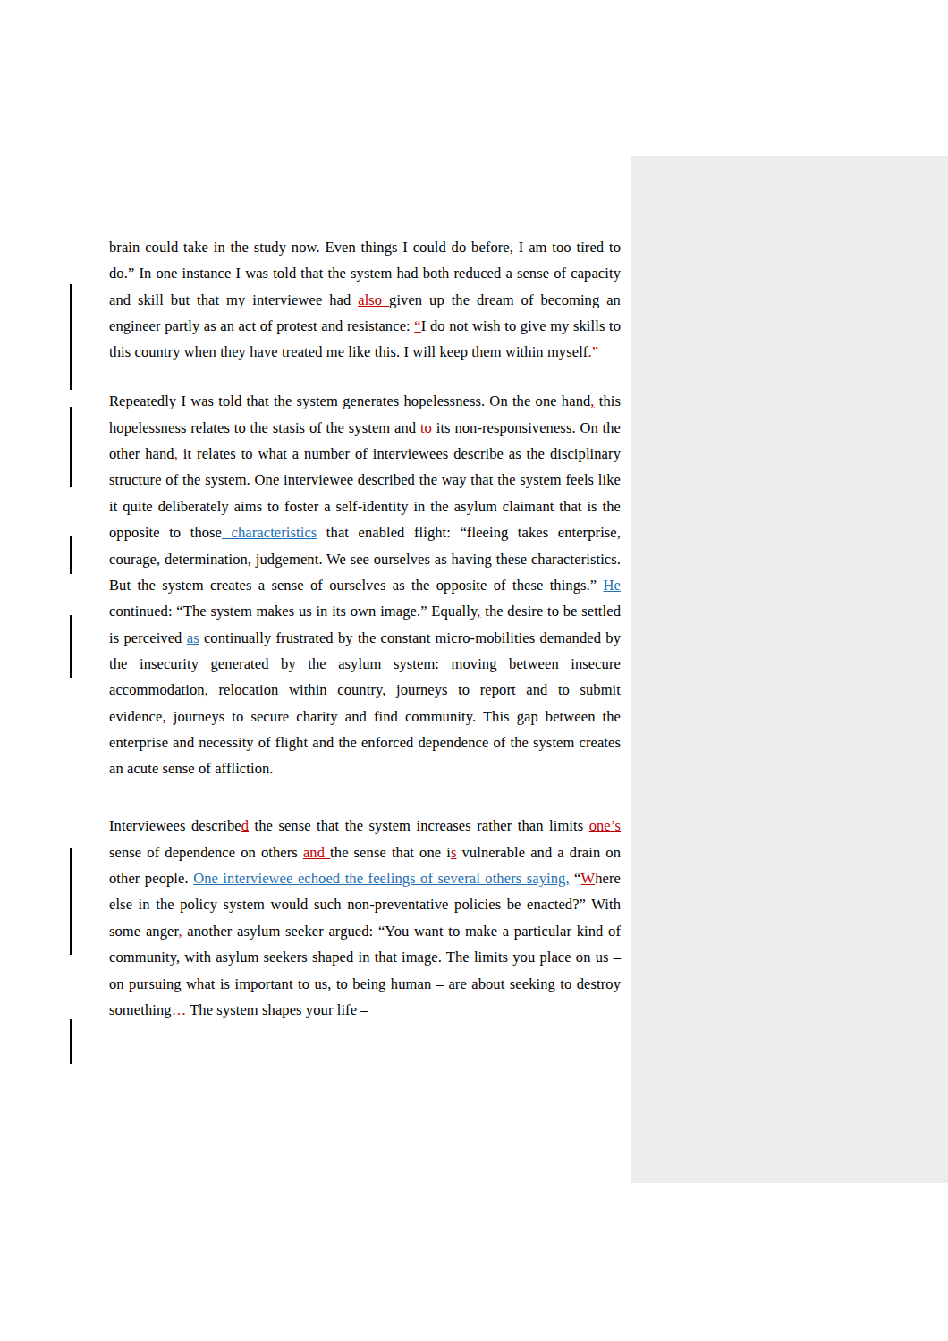brain could take in the study now. Even things I could do before, I am too tired to do.” In one instance I was told that the system had both reduced a sense of capacity and skill but that my interviewee had also given up the dream of becoming an engineer partly as an act of protest and resistance: “I do not wish to give my skills to this country when they have treated me like this. I will keep them within myself.”
Repeatedly I was told that the system generates hopelessness. On the one hand, this hopelessness relates to the stasis of the system and to its non-responsiveness. On the other hand, it relates to what a number of interviewees describe as the disciplinary structure of the system. One interviewee described the way that the system feels like it quite deliberately aims to foster a self-identity in the asylum claimant that is the opposite to those characteristics that enabled flight: “fleeing takes enterprise, courage, determination, judgement. We see ourselves as having these characteristics. But the system creates a sense of ourselves as the opposite of these things.” He continued: “The system makes us in its own image.” Equally, the desire to be settled is perceived as continually frustrated by the constant micro-mobilities demanded by the insecurity generated by the asylum system: moving between insecure accommodation, relocation within country, journeys to report and to submit evidence, journeys to secure charity and find community. This gap between the enterprise and necessity of flight and the enforced dependence of the system creates an acute sense of affliction.
Interviewees described the sense that the system increases rather than limits one’s sense of dependence on others and the sense that one is vulnerable and a drain on other people. One interviewee echoed the feelings of several others saying, “Where else in the policy system would such non-preventative policies be enacted?” With some anger, another asylum seeker argued: “You want to make a particular kind of community, with asylum seekers shaped in that image. The limits you place on us – on pursuing what is important to us, to being human – are about seeking to destroy something… The system shapes your life –